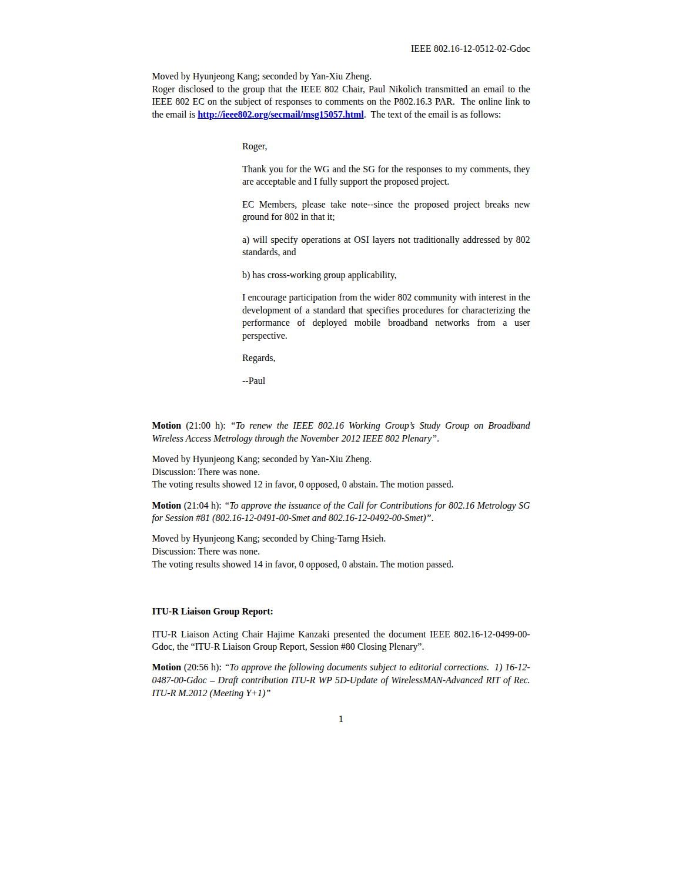IEEE 802.16-12-0512-02-Gdoc
Moved by Hyunjeong Kang; seconded by Yan-Xiu Zheng.
Roger disclosed to the group that the IEEE 802 Chair, Paul Nikolich transmitted an email to the IEEE 802 EC on the subject of responses to comments on the P802.16.3 PAR. The online link to the email is http://ieee802.org/secmail/msg15057.html. The text of the email is as follows:
Roger,
Thank you for the WG and the SG for the responses to my comments, they are acceptable and I fully support the proposed project.
EC Members, please take note--since the proposed project breaks new ground for 802 in that it;
a) will specify operations at OSI layers not traditionally addressed by 802 standards, and
b) has cross-working group applicability,
I encourage participation from the wider 802 community with interest in the development of a standard that specifies procedures for characterizing the performance of deployed mobile broadband networks from a user perspective.
Regards,
--Paul
Motion (21:00 h): “To renew the IEEE 802.16 Working Group’s Study Group on Broadband Wireless Access Metrology through the November 2012 IEEE 802 Plenary”.
Moved by Hyunjeong Kang; seconded by Yan-Xiu Zheng.
Discussion: There was none.
The voting results showed 12 in favor, 0 opposed, 0 abstain. The motion passed.
Motion (21:04 h): “To approve the issuance of the Call for Contributions for 802.16 Metrology SG for Session #81 (802.16-12-0491-00-Smet and 802.16-12-0492-00-Smet)”.
Moved by Hyunjeong Kang; seconded by Ching-Tarng Hsieh.
Discussion: There was none.
The voting results showed 14 in favor, 0 opposed, 0 abstain. The motion passed.
ITU-R Liaison Group Report:
ITU-R Liaison Acting Chair Hajime Kanzaki presented the document IEEE 802.16-12-0499-00-Gdoc, the “ITU-R Liaison Group Report, Session #80 Closing Plenary”.
Motion (20:56 h): “To approve the following documents subject to editorial corrections. 1) 16-12-0487-00-Gdoc – Draft contribution ITU-R WP 5D-Update of WirelessMAN-Advanced RIT of Rec. ITU-R M.2012 (Meeting Y+1)”
1